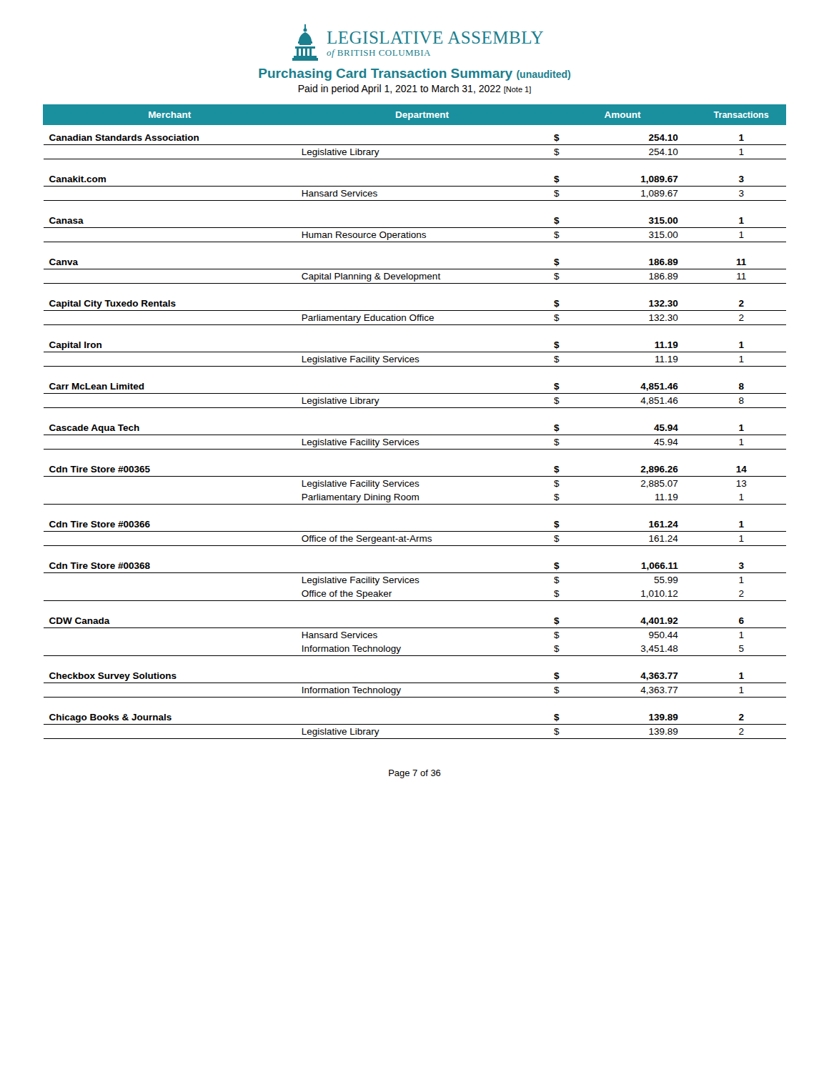LEGISLATIVE ASSEMBLY
of BRITISH COLUMBIA
Purchasing Card Transaction Summary (unaudited)
Paid in period April 1, 2021 to March 31, 2022 [Note 1]
| Merchant | Department | Amount | Transactions |
| --- | --- | --- | --- |
| Canadian Standards Association | | $ | 254.10 | 1 |
| | Legislative Library | $ | 254.10 | 1 |
| Canakit.com | | $ | 1,089.67 | 3 |
| | Hansard Services | $ | 1,089.67 | 3 |
| Canasa | | $ | 315.00 | 1 |
| | Human Resource Operations | $ | 315.00 | 1 |
| Canva | | $ | 186.89 | 11 |
| | Capital Planning & Development | $ | 186.89 | 11 |
| Capital City Tuxedo Rentals | | $ | 132.30 | 2 |
| | Parliamentary Education Office | $ | 132.30 | 2 |
| Capital Iron | | $ | 11.19 | 1 |
| | Legislative Facility Services | $ | 11.19 | 1 |
| Carr McLean Limited | | $ | 4,851.46 | 8 |
| | Legislative Library | $ | 4,851.46 | 8 |
| Cascade Aqua Tech | | $ | 45.94 | 1 |
| | Legislative Facility Services | $ | 45.94 | 1 |
| Cdn Tire Store #00365 | | $ | 2,896.26 | 14 |
| | Legislative Facility Services | $ | 2,885.07 | 13 |
| | Parliamentary Dining Room | $ | 11.19 | 1 |
| Cdn Tire Store #00366 | | $ | 161.24 | 1 |
| | Office of the Sergeant-at-Arms | $ | 161.24 | 1 |
| Cdn Tire Store #00368 | | $ | 1,066.11 | 3 |
| | Legislative Facility Services | $ | 55.99 | 1 |
| | Office of the Speaker | $ | 1,010.12 | 2 |
| CDW Canada | | $ | 4,401.92 | 6 |
| | Hansard Services | $ | 950.44 | 1 |
| | Information Technology | $ | 3,451.48 | 5 |
| Checkbox Survey Solutions | | $ | 4,363.77 | 1 |
| | Information Technology | $ | 4,363.77 | 1 |
| Chicago Books & Journals | | $ | 139.89 | 2 |
| | Legislative Library | $ | 139.89 | 2 |
Page 7 of 36